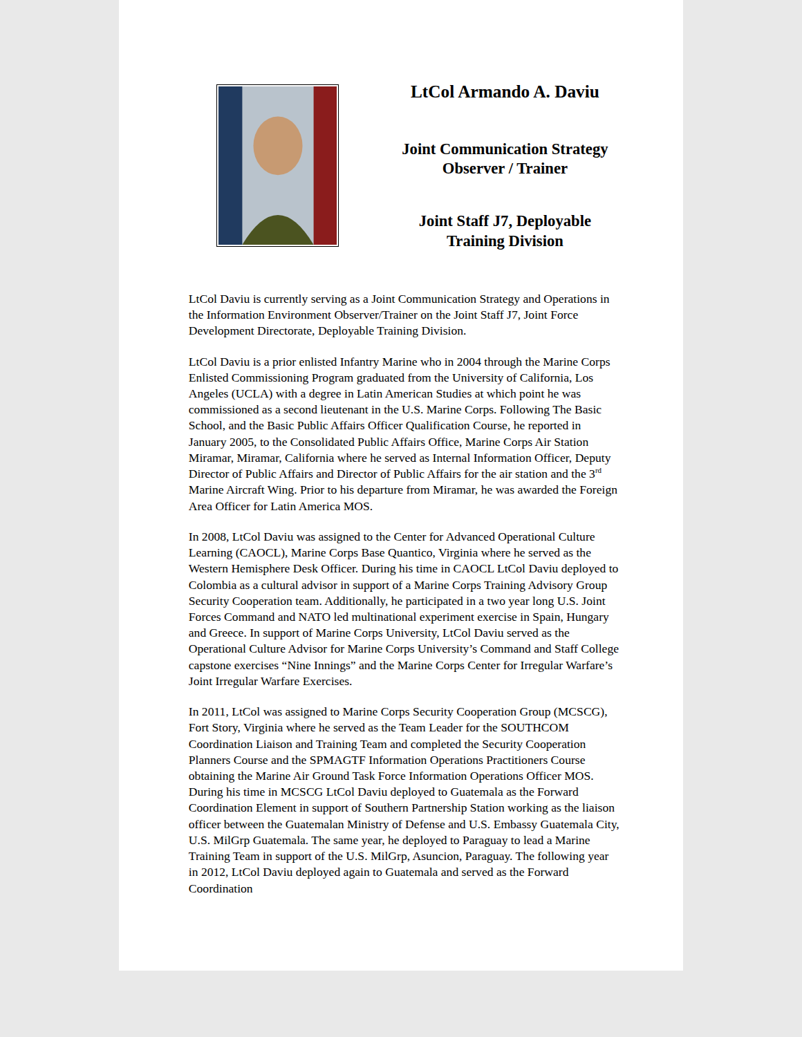LtCol Armando A. Daviu
Joint Communication Strategy Observer / Trainer
Joint Staff J7, Deployable Training Division
LtCol Daviu is currently serving as a Joint Communication Strategy and Operations in the Information Environment Observer/Trainer on the Joint Staff J7, Joint Force Development Directorate, Deployable Training Division.
LtCol Daviu is a prior enlisted Infantry Marine who in 2004 through the Marine Corps Enlisted Commissioning Program graduated from the University of California, Los Angeles (UCLA) with a degree in Latin American Studies at which point he was commissioned as a second lieutenant in the U.S. Marine Corps. Following The Basic School, and the Basic Public Affairs Officer Qualification Course, he reported in January 2005, to the Consolidated Public Affairs Office, Marine Corps Air Station Miramar, Miramar, California where he served as Internal Information Officer, Deputy Director of Public Affairs and Director of Public Affairs for the air station and the 3rd Marine Aircraft Wing. Prior to his departure from Miramar, he was awarded the Foreign Area Officer for Latin America MOS.
In 2008, LtCol Daviu was assigned to the Center for Advanced Operational Culture Learning (CAOCL), Marine Corps Base Quantico, Virginia where he served as the Western Hemisphere Desk Officer. During his time in CAOCL LtCol Daviu deployed to Colombia as a cultural advisor in support of a Marine Corps Training Advisory Group Security Cooperation team. Additionally, he participated in a two year long U.S. Joint Forces Command and NATO led multinational experiment exercise in Spain, Hungary and Greece. In support of Marine Corps University, LtCol Daviu served as the Operational Culture Advisor for Marine Corps University’s Command and Staff College capstone exercises “Nine Innings” and the Marine Corps Center for Irregular Warfare’s Joint Irregular Warfare Exercises.
In 2011, LtCol was assigned to Marine Corps Security Cooperation Group (MCSCG), Fort Story, Virginia where he served as the Team Leader for the SOUTHCOM Coordination Liaison and Training Team and completed the Security Cooperation Planners Course and the SPMAGTF Information Operations Practitioners Course obtaining the Marine Air Ground Task Force Information Operations Officer MOS. During his time in MCSCG LtCol Daviu deployed to Guatemala as the Forward Coordination Element in support of Southern Partnership Station working as the liaison officer between the Guatemalan Ministry of Defense and U.S. Embassy Guatemala City, U.S. MilGrp Guatemala. The same year, he deployed to Paraguay to lead a Marine Training Team in support of the U.S. MilGrp, Asuncion, Paraguay. The following year in 2012, LtCol Daviu deployed again to Guatemala and served as the Forward Coordination